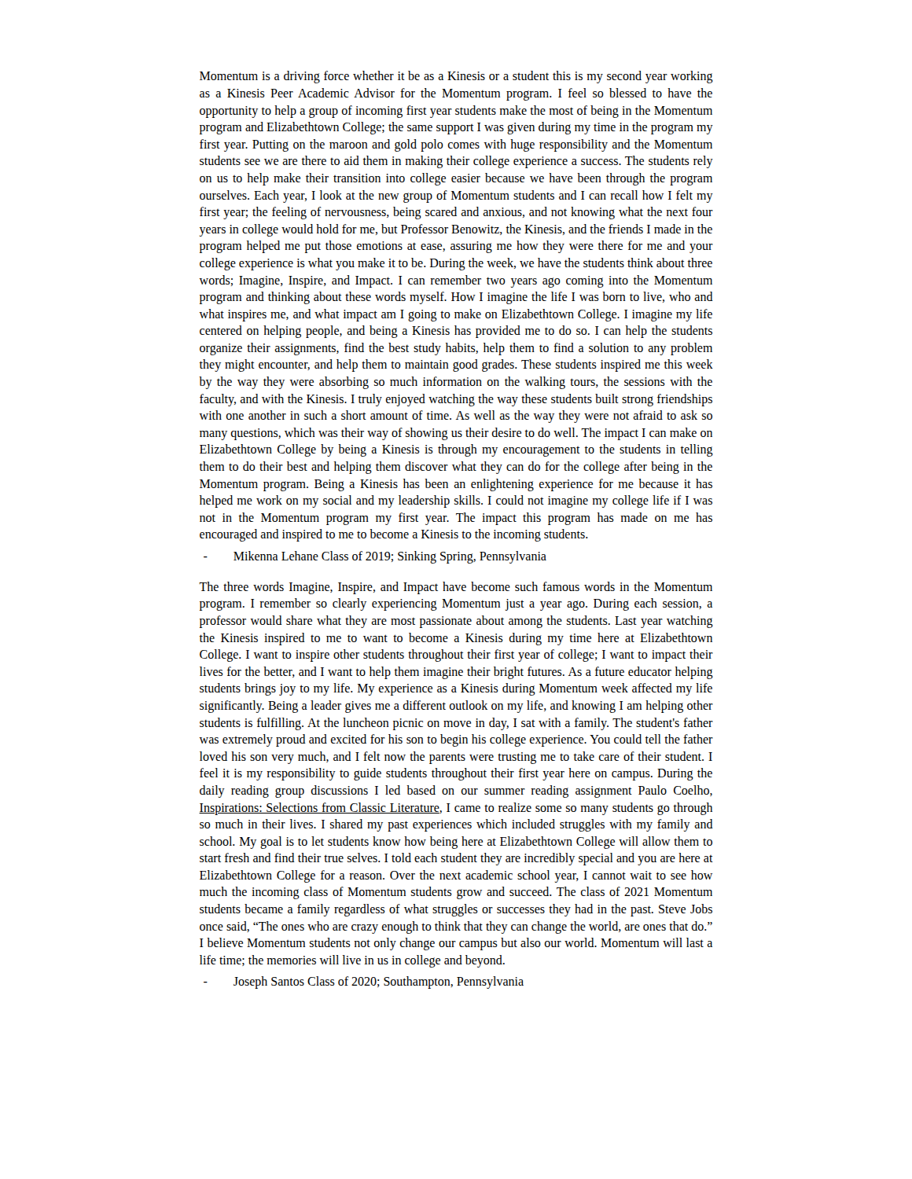Momentum is a driving force whether it be as a Kinesis or a student this is my second year working as a Kinesis Peer Academic Advisor for the Momentum program. I feel so blessed to have the opportunity to help a group of incoming first year students make the most of being in the Momentum program and Elizabethtown College; the same support I was given during my time in the program my first year. Putting on the maroon and gold polo comes with huge responsibility and the Momentum students see we are there to aid them in making their college experience a success. The students rely on us to help make their transition into college easier because we have been through the program ourselves. Each year, I look at the new group of Momentum students and I can recall how I felt my first year; the feeling of nervousness, being scared and anxious, and not knowing what the next four years in college would hold for me, but Professor Benowitz, the Kinesis, and the friends I made in the program helped me put those emotions at ease, assuring me how they were there for me and your college experience is what you make it to be. During the week, we have the students think about three words; Imagine, Inspire, and Impact. I can remember two years ago coming into the Momentum program and thinking about these words myself. How I imagine the life I was born to live, who and what inspires me, and what impact am I going to make on Elizabethtown College. I imagine my life centered on helping people, and being a Kinesis has provided me to do so. I can help the students organize their assignments, find the best study habits, help them to find a solution to any problem they might encounter, and help them to maintain good grades. These students inspired me this week by the way they were absorbing so much information on the walking tours, the sessions with the faculty, and with the Kinesis. I truly enjoyed watching the way these students built strong friendships with one another in such a short amount of time. As well as the way they were not afraid to ask so many questions, which was their way of showing us their desire to do well. The impact I can make on Elizabethtown College by being a Kinesis is through my encouragement to the students in telling them to do their best and helping them discover what they can do for the college after being in the Momentum program. Being a Kinesis has been an enlightening experience for me because it has helped me work on my social and my leadership skills. I could not imagine my college life if I was not in the Momentum program my first year. The impact this program has made on me has encouraged and inspired to me to become a Kinesis to the incoming students.
-Mikenna Lehane Class of 2019; Sinking Spring, Pennsylvania
The three words Imagine, Inspire, and Impact have become such famous words in the Momentum program. I remember so clearly experiencing Momentum just a year ago. During each session, a professor would share what they are most passionate about among the students. Last year watching the Kinesis inspired to me to want to become a Kinesis during my time here at Elizabethtown College. I want to inspire other students throughout their first year of college; I want to impact their lives for the better, and I want to help them imagine their bright futures. As a future educator helping students brings joy to my life. My experience as a Kinesis during Momentum week affected my life significantly. Being a leader gives me a different outlook on my life, and knowing I am helping other students is fulfilling. At the luncheon picnic on move in day, I sat with a family. The student's father was extremely proud and excited for his son to begin his college experience. You could tell the father loved his son very much, and I felt now the parents were trusting me to take care of their student. I feel it is my responsibility to guide students throughout their first year here on campus. During the daily reading group discussions I led based on our summer reading assignment Paulo Coelho, Inspirations: Selections from Classic Literature, I came to realize some so many students go through so much in their lives. I shared my past experiences which included struggles with my family and school. My goal is to let students know how being here at Elizabethtown College will allow them to start fresh and find their true selves. I told each student they are incredibly special and you are here at Elizabethtown College for a reason. Over the next academic school year, I cannot wait to see how much the incoming class of Momentum students grow and succeed. The class of 2021 Momentum students became a family regardless of what struggles or successes they had in the past. Steve Jobs once said, “The ones who are crazy enough to think that they can change the world, are ones that do.” I believe Momentum students not only change our campus but also our world. Momentum will last a life time; the memories will live in us in college and beyond.
-Joseph Santos Class of 2020; Southampton, Pennsylvania